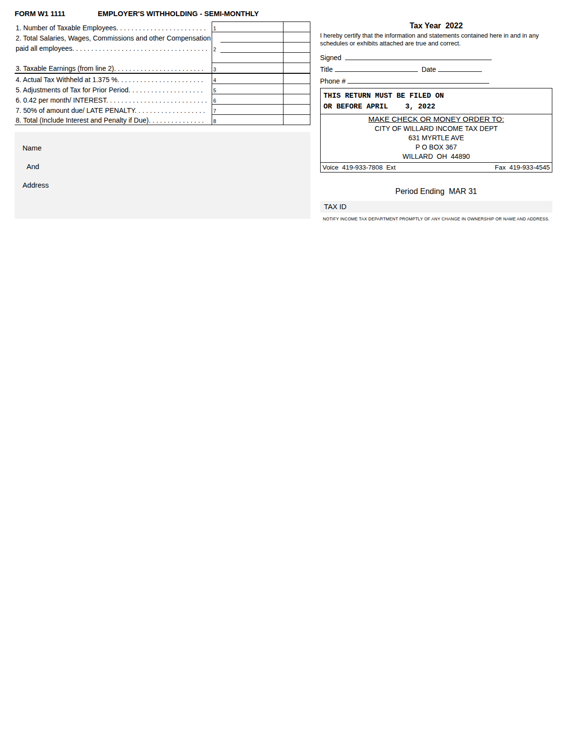FORM W1 1111 EMPLOYER'S WITHHOLDING - SEMI-MONTHLY
| 1. Number of Taxable Employees . . . . . . . . . . . . . . . . . . . . . . . . | 1 | | |
| 2. Total Salaries, Wages, Commissions and other Compensation | 2 | | |
| paid all employees . . . . . . . . . . . . . . . . . . . . . . . . . . . . . . . . . . . . | | |
| 3. Taxable Earnings (from line 2) . . . . . . . . . . . . . . . . . . . . . . . . | 3 | | |
| 4. Actual Tax Withheld at 1.375 % . . . . . . . . . . . . . . . . . . . . . . . | 4 | | |
| 5. Adjustments of Tax for Prior Period . . . . . . . . . . . . . . . . . . . . | 5 | | |
| 6. 0.42 per month/ INTEREST . . . . . . . . . . . . . . . . . . . . . . . . . . . | 6 | | |
| 7. 50% of amount due/ LATE PENALTY . . . . . . . . . . . . . . . . . . . | 7 | | |
| 8. Total (Include Interest and Penalty if Due) . . . . . . . . . . . . . . . | 8 | | |
Name
And
Address
Tax Year 2022
I hereby certify that the information and statements contained here in and in any schedules or exhibits attached are true and correct.
Signed
Title Date
Phone #
THIS RETURN MUST BE FILED ON
OR BEFORE APRIL 3, 2022
MAKE CHECK OR MONEY ORDER TO:
CITY OF WILLARD INCOME TAX DEPT
631 MYRTLE AVE
P O BOX 367
WILLARD OH 44890
Voice 419-933-7808 Ext Fax 419-933-4545
Period Ending MAR 31
TAX ID
NOTIFY INCOME TAX DEPARTMENT PROMPTLY OF ANY CHANGE IN OWNERSHIP OR NAME AND ADDRESS.